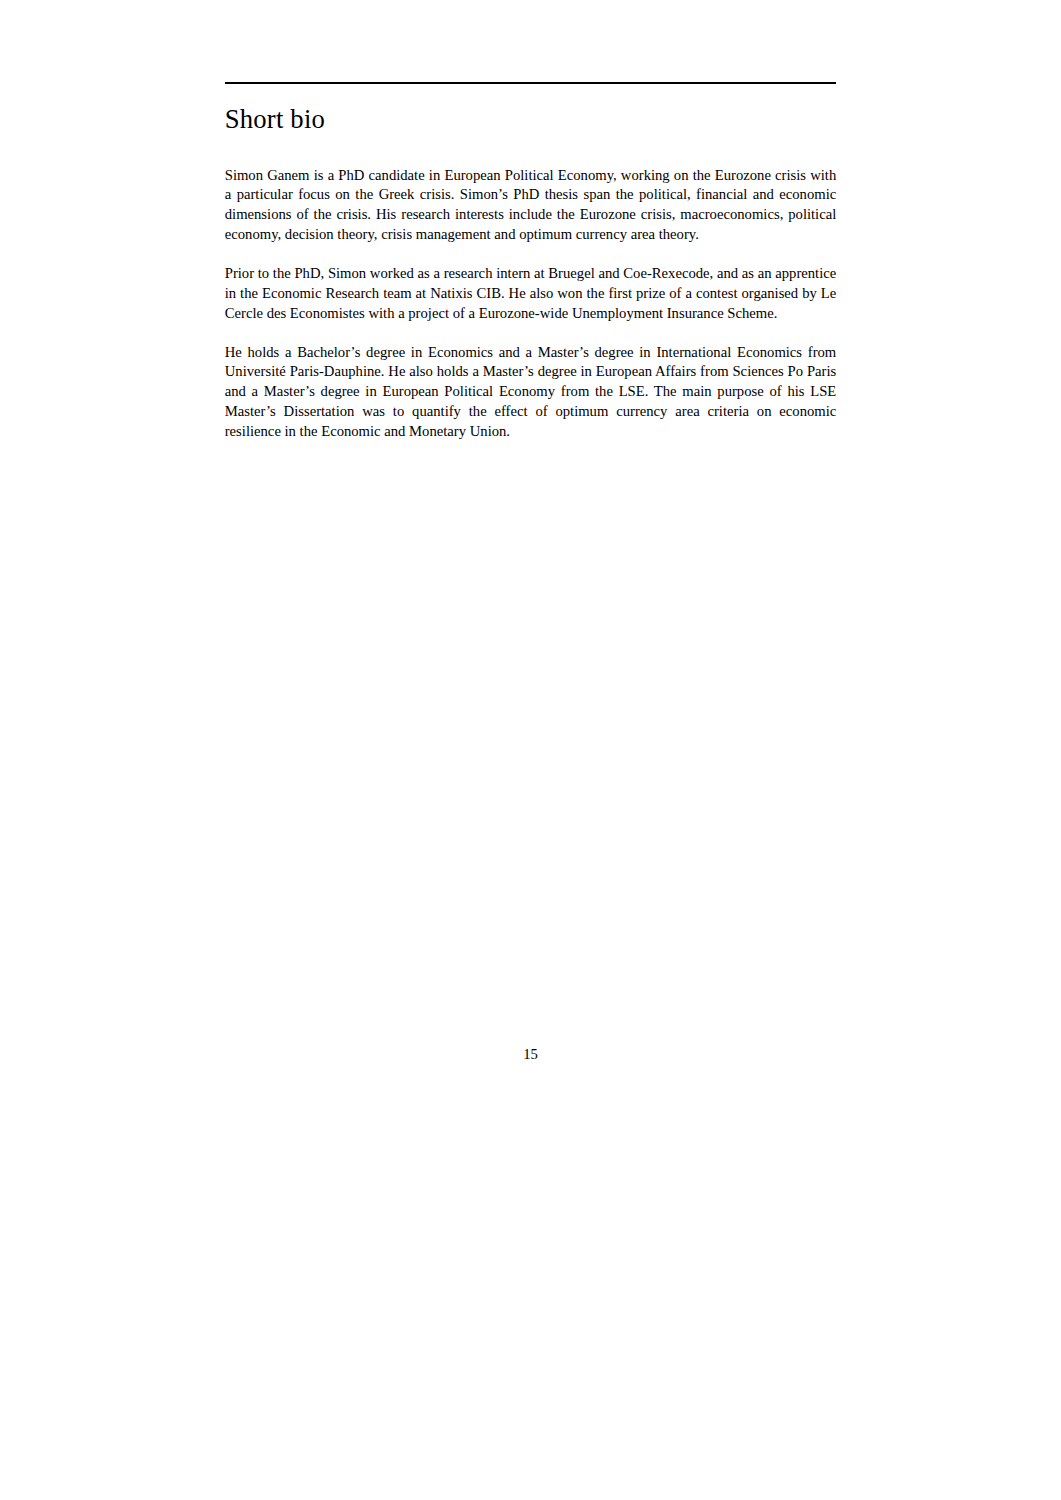Short bio
Simon Ganem is a PhD candidate in European Political Economy, working on the Eurozone crisis with a particular focus on the Greek crisis. Simon’s PhD thesis span the political, financial and economic dimensions of the crisis. His research interests include the Eurozone crisis, macroeconomics, political economy, decision theory, crisis management and optimum currency area theory.
Prior to the PhD, Simon worked as a research intern at Bruegel and Coe-Rexecode, and as an apprentice in the Economic Research team at Natixis CIB. He also won the first prize of a contest organised by Le Cercle des Economistes with a project of a Eurozone-wide Unemployment Insurance Scheme.
He holds a Bachelor’s degree in Economics and a Master’s degree in International Economics from Université Paris-Dauphine. He also holds a Master’s degree in European Affairs from Sciences Po Paris and a Master’s degree in European Political Economy from the LSE. The main purpose of his LSE Master’s Dissertation was to quantify the effect of optimum currency area criteria on economic resilience in the Economic and Monetary Union.
15